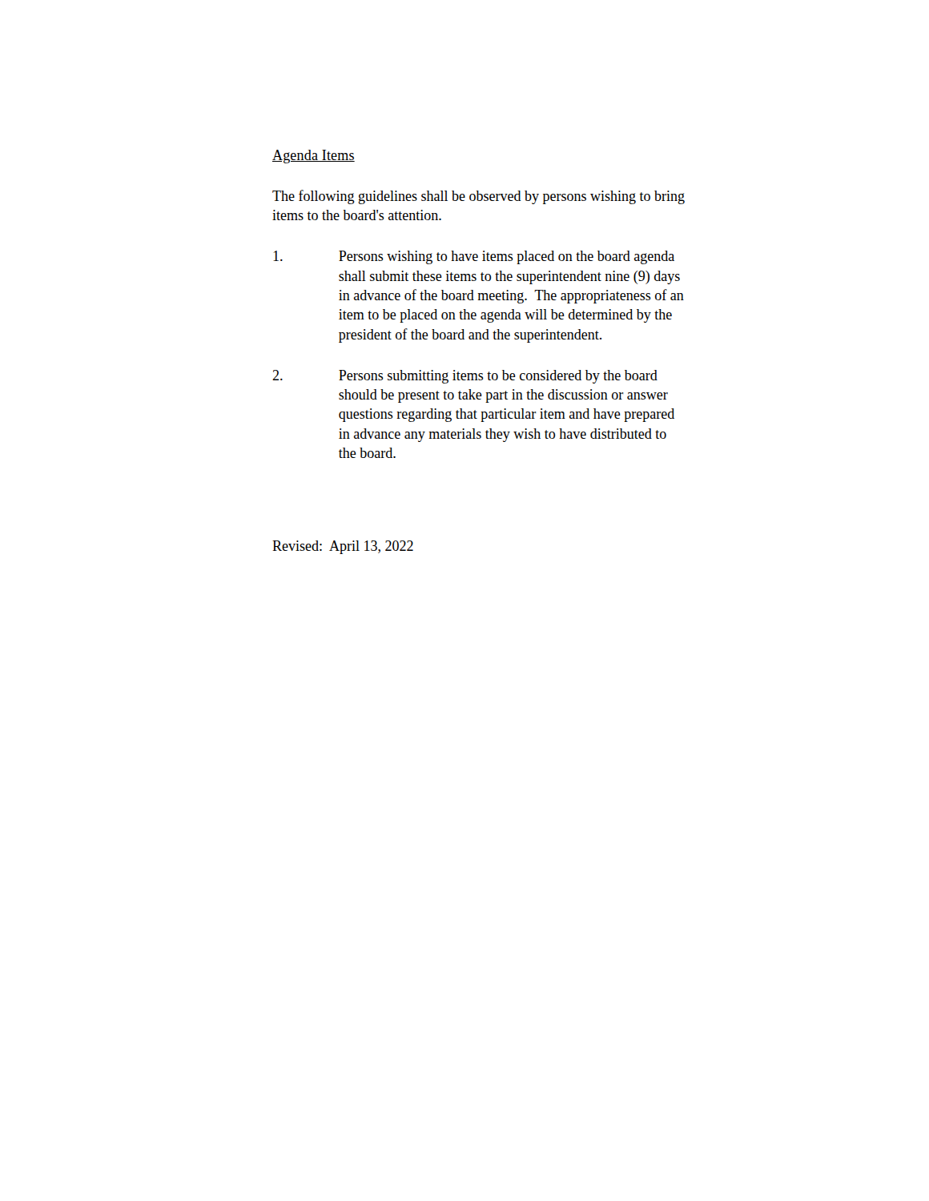Agenda Items
The following guidelines shall be observed by persons wishing to bring items to the board's attention.
1. Persons wishing to have items placed on the board agenda shall submit these items to the superintendent nine (9) days in advance of the board meeting. The appropriateness of an item to be placed on the agenda will be determined by the president of the board and the superintendent.
2. Persons submitting items to be considered by the board should be present to take part in the discussion or answer questions regarding that particular item and have prepared in advance any materials they wish to have distributed to the board.
Revised: April 13, 2022